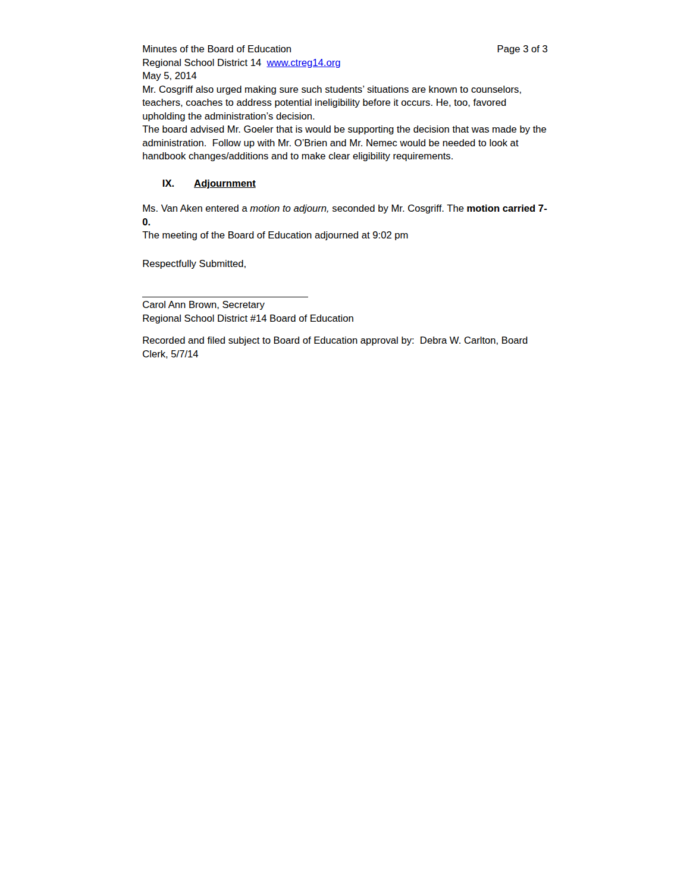Minutes of the Board of Education
Page 3 of 3
Regional School District 14 www.ctreg14.org
May 5, 2014
Mr. Cosgriff also urged making sure such students’ situations are known to counselors, teachers, coaches to address potential ineligibility before it occurs. He, too, favored upholding the administration’s decision.
The board advised Mr. Goeler that is would be supporting the decision that was made by the administration. Follow up with Mr. O’Brien and Mr. Nemec would be needed to look at handbook changes/additions and to make clear eligibility requirements.
IX. Adjournment
Ms. Van Aken entered a motion to adjourn, seconded by Mr. Cosgriff. The motion carried 7-0.
The meeting of the Board of Education adjourned at 9:02 pm
Respectfully Submitted,
Carol Ann Brown, Secretary
Regional School District #14 Board of Education
Recorded and filed subject to Board of Education approval by: Debra W. Carlton, Board Clerk, 5/7/14